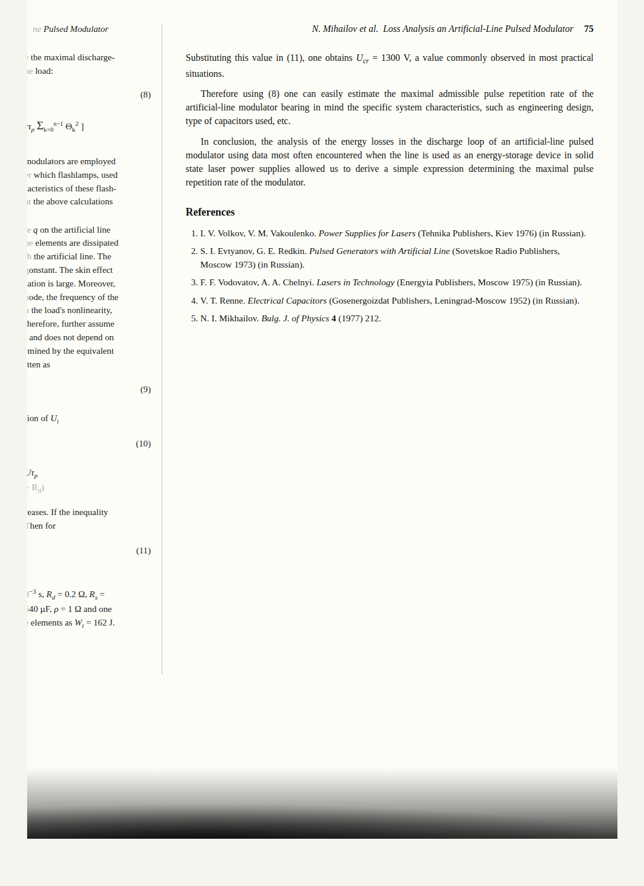ne Pulsed Modulator
e the maximal discharge-
he load:
(8)
rτp Σk=0n−1 Θk2 ]
lnodulators are employed
er which flashlamps, used
racteristics of these flash-
at the above calculations
le q on the artificial line
ne elements are dissipated
th the artificial line. The
gonstant. The skin effect
ration is large. Moreover,
node, the frequency of the
n the load's nonlinearity,
therefore, further assume
l and does not depend on
rmined by the equivalent
ttten as
(9)
tion of Ui
(10)
Uτp
+ Rd)
reases. If the inequality
Then for
(11)
0−3 s, Rd = 0.2 Ω, Rs =
640 µF, ρ = 1 Ω and one
e elements as Wt = 162 J.
N. Mihailov et al. Loss Analysis an Artificial-Line Pulsed Modulator75
Substituting this value in (11), one obtains Ucr = 1300 V, a value commonly observed in most practical situations.
Therefore using (8) one can easily estimate the maximal admissible pulse repetition rate of the artificial-line modulator bearing in mind the specific system characteristics, such as engineering design, type of capacitors used, etc.
In conclusion, the analysis of the energy losses in the discharge loop of an artificial-line pulsed modulator using data most often encountered when the line is used as an energy-storage device in solid state laser power supplies allowed us to derive a simple expression determining the maximal pulse repetition rate of the modulator.
References
I. V. Volkov, V. M. Vakoulenko. Power Supplies for Lasers (Tehnika Publishers, Kiev 1976) (in Russian).
S. I. Evtyanov, G. E. Redkin. Pulsed Generators with Artificial Line (Sovetskoe Radio Publishers, Moscow 1973) (in Russian).
F. F. Vodovatov, A. A. Chelnyi. Lasers in Technology (Energyia Publishers, Moscow 1975) (in Russian).
V. T. Renne. Electrical Capacitors (Gosenergoizdat Publishers, Leningrad-Moscow 1952) (in Russian).
N. I. Mikhailov. Bulg. J. of Physics 4 (1977) 212.